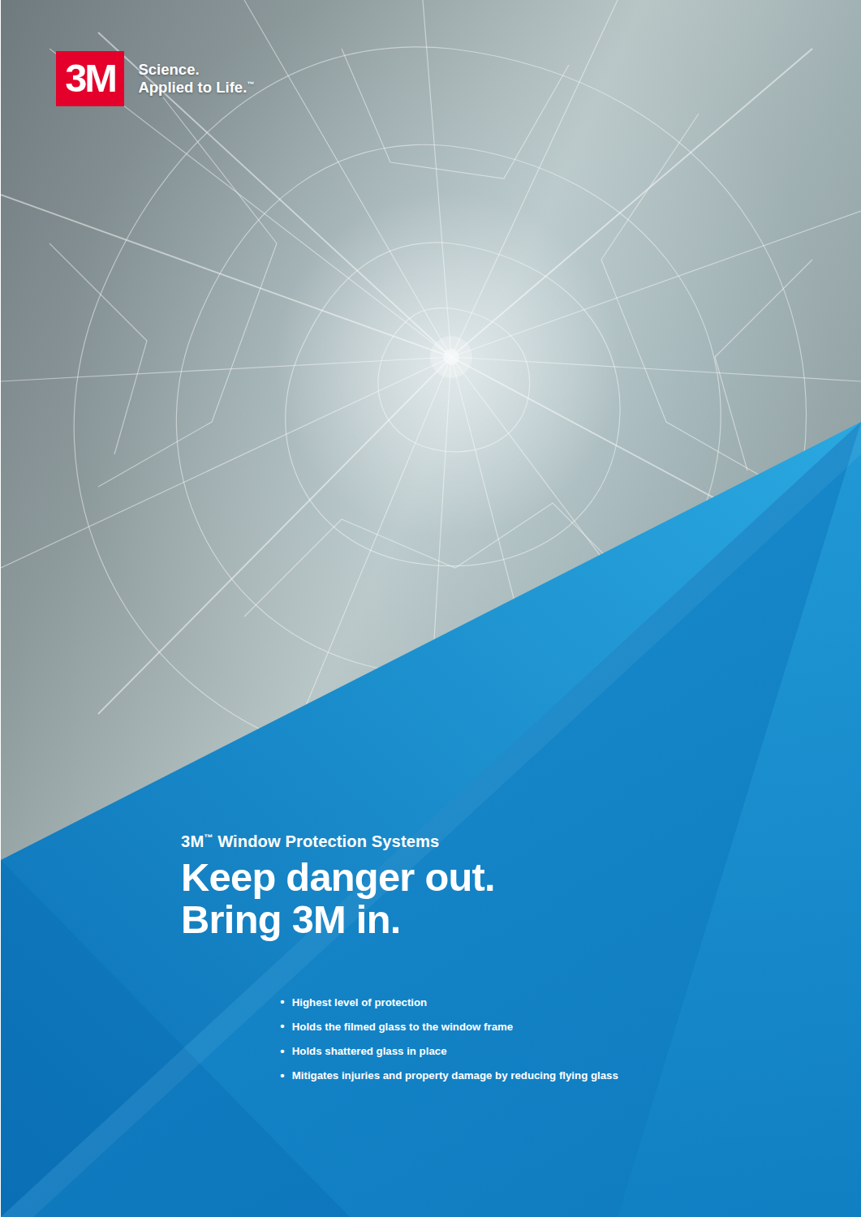3M Science.
Applied to Life.™
3M™ Window Protection Systems
Keep danger out.
Bring 3M in.
Highest level of protection
Holds the filmed glass to the window frame
Holds shattered glass in place
Mitigates injuries and property damage by reducing flying glass